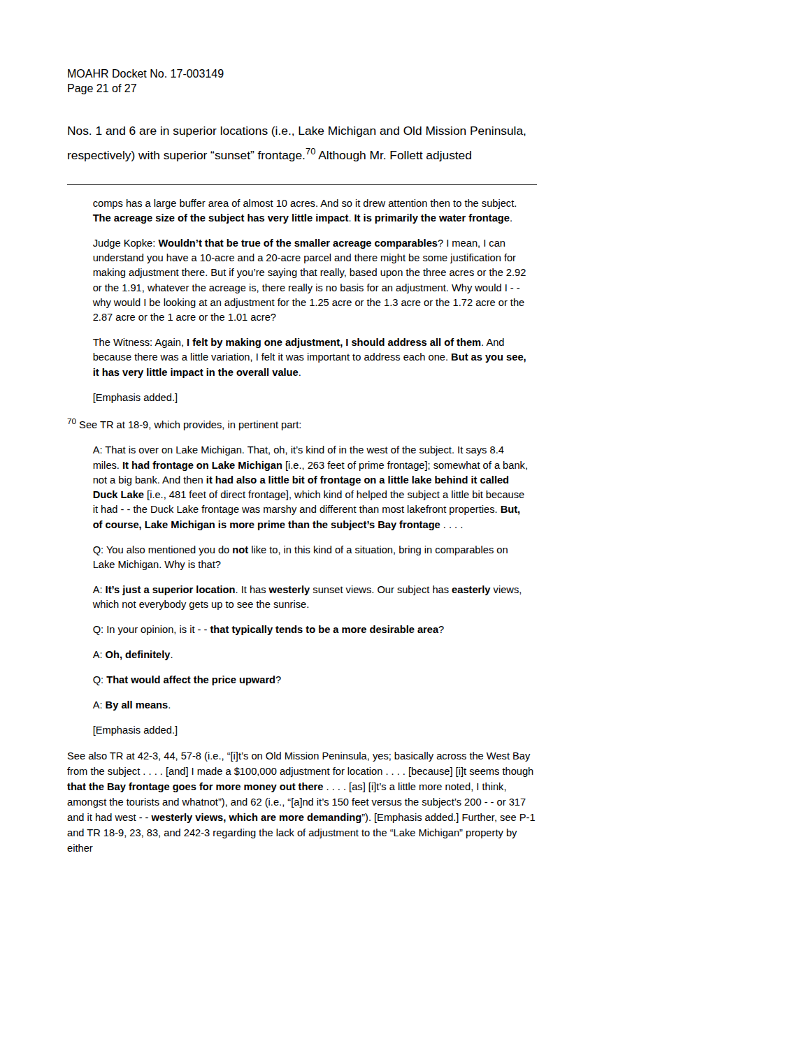MOAHR Docket No. 17-003149
Page 21 of 27
Nos. 1 and 6 are in superior locations (i.e., Lake Michigan and Old Mission Peninsula, respectively) with superior “sunset” frontage.70 Although Mr. Follett adjusted
comps has a large buffer area of almost 10 acres. And so it drew attention then to the subject. The acreage size of the subject has very little impact. It is primarily the water frontage.
Judge Kopke: Wouldn’t that be true of the smaller acreage comparables? I mean, I can understand you have a 10-acre and a 20-acre parcel and there might be some justification for making adjustment there. But if you’re saying that really, based upon the three acres or the 2.92 or the 1.91, whatever the acreage is, there really is no basis for an adjustment. Why would I - - why would I be looking at an adjustment for the 1.25 acre or the 1.3 acre or the 1.72 acre or the 2.87 acre or the 1 acre or the 1.01 acre?
The Witness: Again, I felt by making one adjustment, I should address all of them. And because there was a little variation, I felt it was important to address each one. But as you see, it has very little impact in the overall value.
[Emphasis added.]
70 See TR at 18-9, which provides, in pertinent part:
A: That is over on Lake Michigan. That, oh, it’s kind of in the west of the subject. It says 8.4 miles. It had frontage on Lake Michigan [i.e., 263 feet of prime frontage]; somewhat of a bank, not a big bank. And then it had also a little bit of frontage on a little lake behind it called Duck Lake [i.e., 481 feet of direct frontage], which kind of helped the subject a little bit because it had - - the Duck Lake frontage was marshy and different than most lakefront properties. But, of course, Lake Michigan is more prime than the subject’s Bay frontage . . . .
Q: You also mentioned you do not like to, in this kind of a situation, bring in comparables on Lake Michigan. Why is that?
A: It’s just a superior location. It has westerly sunset views. Our subject has easterly views, which not everybody gets up to see the sunrise.
Q: In your opinion, is it - - that typically tends to be a more desirable area?
A: Oh, definitely.
Q: That would affect the price upward?
A: By all means.
[Emphasis added.]
See also TR at 42-3, 44, 57-8 (i.e., “[i]t’s on Old Mission Peninsula, yes; basically across the West Bay from the subject . . . . [and] I made a $100,000 adjustment for location . . . . [because] [i]t seems though that the Bay frontage goes for more money out there . . . . [as] [i]t’s a little more noted, I think, amongst the tourists and whatnot”), and 62 (i.e., “[a]nd it’s 150 feet versus the subject’s 200 - - or 317 and it had west - - westerly views, which are more demanding”). [Emphasis added.] Further, see P-1 and TR 18-9, 23, 83, and 242-3 regarding the lack of adjustment to the “Lake Michigan” property by either